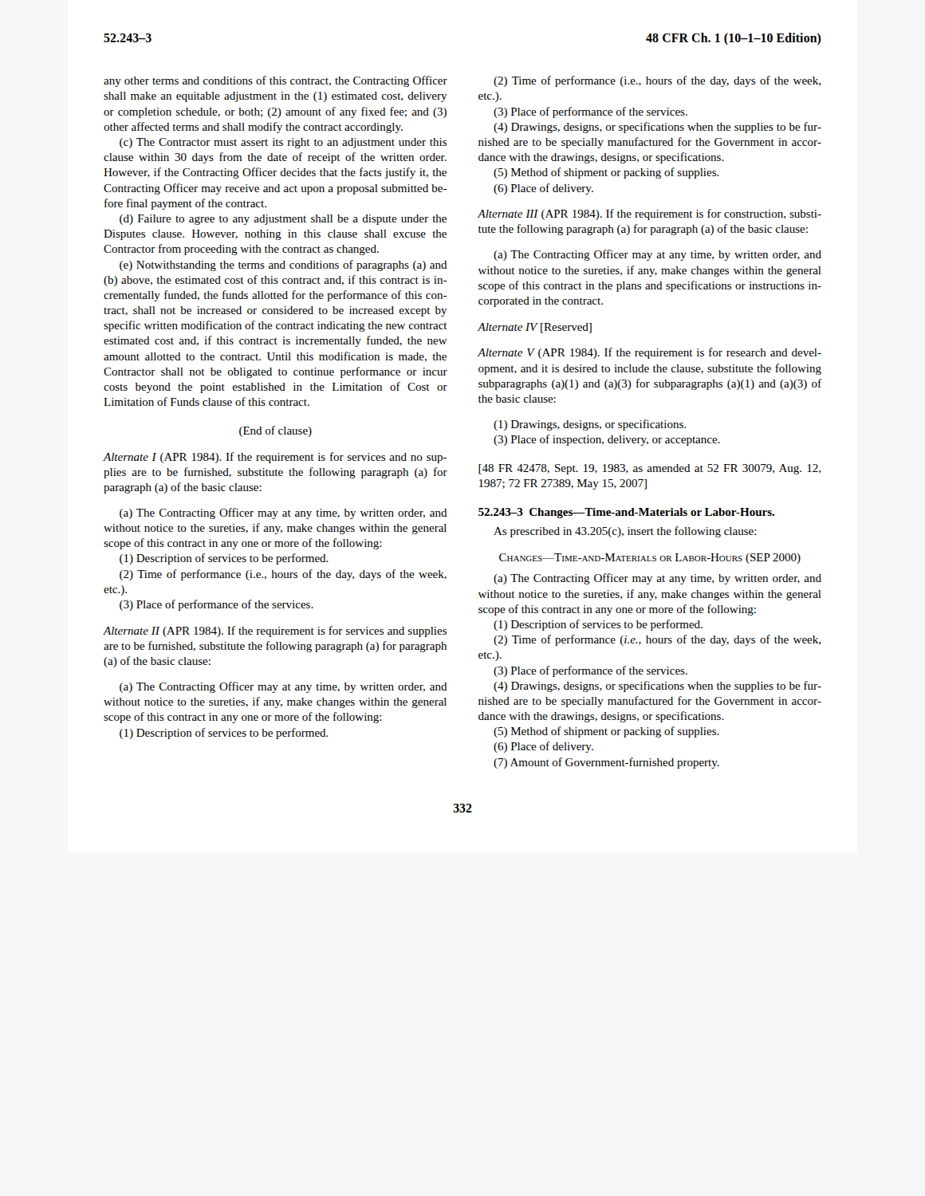52.243–3
48 CFR Ch. 1 (10–1–10 Edition)
any other terms and conditions of this contract, the Contracting Officer shall make an equitable adjustment in the (1) estimated cost, delivery or completion schedule, or both; (2) amount of any fixed fee; and (3) other affected terms and shall modify the contract accordingly.
(c) The Contractor must assert its right to an adjustment under this clause within 30 days from the date of receipt of the written order. However, if the Contracting Officer decides that the facts justify it, the Contracting Officer may receive and act upon a proposal submitted before final payment of the contract.
(d) Failure to agree to any adjustment shall be a dispute under the Disputes clause. However, nothing in this clause shall excuse the Contractor from proceeding with the contract as changed.
(e) Notwithstanding the terms and conditions of paragraphs (a) and (b) above, the estimated cost of this contract and, if this contract is incrementally funded, the funds allotted for the performance of this contract, shall not be increased or considered to be increased except by specific written modification of the contract indicating the new contract estimated cost and, if this contract is incrementally funded, the new amount allotted to the contract. Until this modification is made, the Contractor shall not be obligated to continue performance or incur costs beyond the point established in the Limitation of Cost or Limitation of Funds clause of this contract.
(End of clause)
Alternate I (APR 1984). If the requirement is for services and no supplies are to be furnished, substitute the following paragraph (a) for paragraph (a) of the basic clause:
(a) The Contracting Officer may at any time, by written order, and without notice to the sureties, if any, make changes within the general scope of this contract in any one or more of the following:
(1) Description of services to be performed.
(2) Time of performance (i.e., hours of the day, days of the week, etc.).
(3) Place of performance of the services.
Alternate II (APR 1984). If the requirement is for services and supplies are to be furnished, substitute the following paragraph (a) for paragraph (a) of the basic clause:
(a) The Contracting Officer may at any time, by written order, and without notice to the sureties, if any, make changes within the general scope of this contract in any one or more of the following:
(1) Description of services to be performed.
(2) Time of performance (i.e., hours of the day, days of the week, etc.).
(3) Place of performance of the services.
(4) Drawings, designs, or specifications when the supplies to be furnished are to be specially manufactured for the Government in accordance with the drawings, designs, or specifications.
(5) Method of shipment or packing of supplies.
(6) Place of delivery.
Alternate III (APR 1984). If the requirement is for construction, substitute the following paragraph (a) for paragraph (a) of the basic clause:
(a) The Contracting Officer may at any time, by written order, and without notice to the sureties, if any, make changes within the general scope of this contract in the plans and specifications or instructions incorporated in the contract.
Alternate IV [Reserved]
Alternate V (APR 1984). If the requirement is for research and development, and it is desired to include the clause, substitute the following subparagraphs (a)(1) and (a)(3) for subparagraphs (a)(1) and (a)(3) of the basic clause:
(1) Drawings, designs, or specifications.
(3) Place of inspection, delivery, or acceptance.
[48 FR 42478, Sept. 19, 1983, as amended at 52 FR 30079, Aug. 12, 1987; 72 FR 27389, May 15, 2007]
52.243–3 Changes—Time-and-Materials or Labor-Hours.
As prescribed in 43.205(c), insert the following clause:
Changes—Time-and-Materials or Labor-Hours (SEP 2000)
(a) The Contracting Officer may at any time, by written order, and without notice to the sureties, if any, make changes within the general scope of this contract in any one or more of the following:
(1) Description of services to be performed.
(2) Time of performance (i.e., hours of the day, days of the week, etc.).
(3) Place of performance of the services.
(4) Drawings, designs, or specifications when the supplies to be furnished are to be specially manufactured for the Government in accordance with the drawings, designs, or specifications.
(5) Method of shipment or packing of supplies.
(6) Place of delivery.
(7) Amount of Government-furnished property.
332